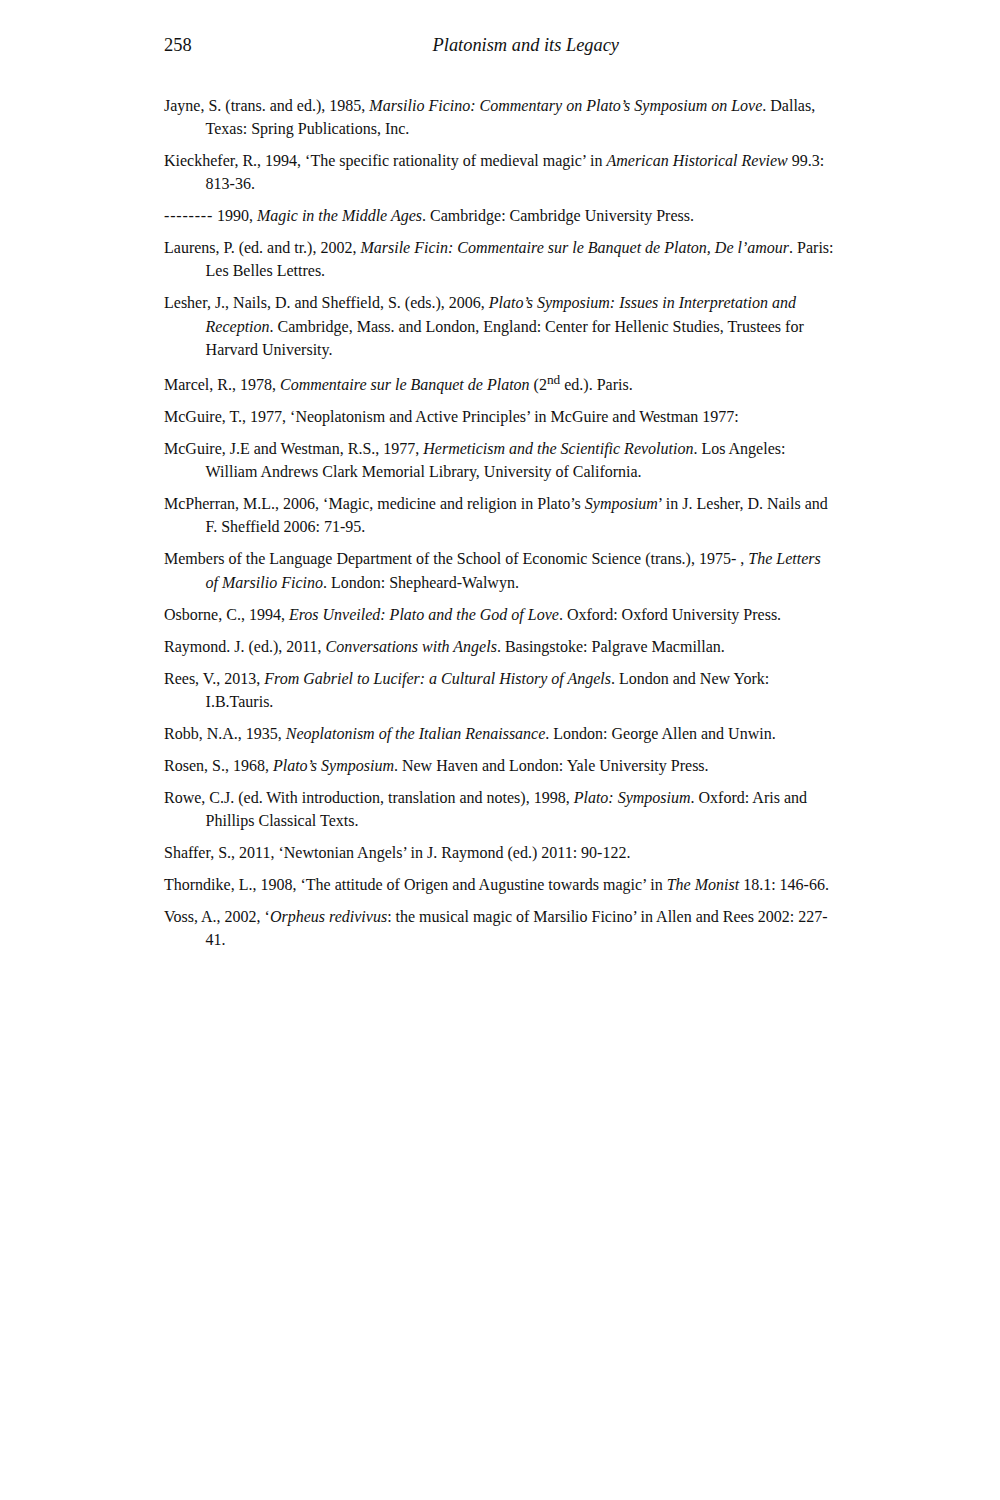258
Platonism and its Legacy
Jayne, S. (trans. and ed.), 1985, Marsilio Ficino: Commentary on Plato’s Symposium on Love. Dallas, Texas: Spring Publications, Inc.
Kieckhefer, R., 1994, ‘The specific rationality of medieval magic’ in American Historical Review 99.3: 813-36.
-------- 1990, Magic in the Middle Ages. Cambridge: Cambridge University Press.
Laurens, P. (ed. and tr.), 2002, Marsile Ficin: Commentaire sur le Banquet de Platon, De l’amour. Paris: Les Belles Lettres.
Lesher, J., Nails, D. and Sheffield, S. (eds.), 2006, Plato’s Symposium: Issues in Interpretation and Reception. Cambridge, Mass. and London, England: Center for Hellenic Studies, Trustees for Harvard University.
Marcel, R., 1978, Commentaire sur le Banquet de Platon (2nd ed.). Paris.
McGuire, T., 1977, ‘Neoplatonism and Active Principles’ in McGuire and Westman 1977:
McGuire, J.E and Westman, R.S., 1977, Hermeticism and the Scientific Revolution. Los Angeles: William Andrews Clark Memorial Library, University of California.
McPherran, M.L., 2006, ‘Magic, medicine and religion in Plato’s Symposium’ in J. Lesher, D. Nails and F. Sheffield 2006: 71-95.
Members of the Language Department of the School of Economic Science (trans.), 1975- , The Letters of Marsilio Ficino. London: Shepheard-Walwyn.
Osborne, C., 1994, Eros Unveiled: Plato and the God of Love. Oxford: Oxford University Press.
Raymond. J. (ed.), 2011, Conversations with Angels. Basingstoke: Palgrave Macmillan.
Rees, V., 2013, From Gabriel to Lucifer: a Cultural History of Angels. London and New York: I.B.Tauris.
Robb, N.A., 1935, Neoplatonism of the Italian Renaissance. London: George Allen and Unwin.
Rosen, S., 1968, Plato’s Symposium. New Haven and London: Yale University Press.
Rowe, C.J. (ed. With introduction, translation and notes), 1998, Plato: Symposium. Oxford: Aris and Phillips Classical Texts.
Shaffer, S., 2011, ‘Newtonian Angels’ in J. Raymond (ed.) 2011: 90-122.
Thorndike, L., 1908, ‘The attitude of Origen and Augustine towards magic’ in The Monist 18.1: 146-66.
Voss, A., 2002, ‘Orpheus redivivus: the musical magic of Marsilio Ficino’ in Allen and Rees 2002: 227-41.